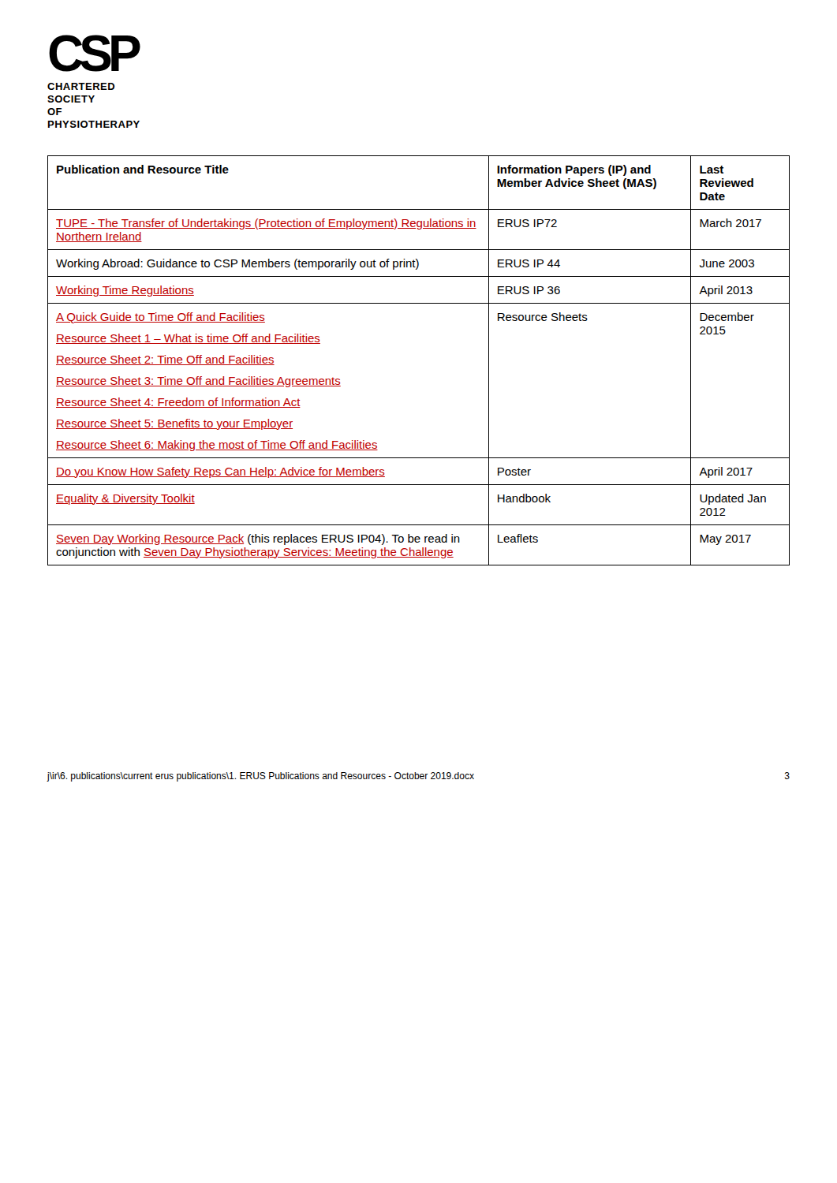CSP
CHARTERED
SOCIETY
OF
PHYSIOTHERAPY
| Publication and Resource Title | Information Papers (IP) and Member Advice Sheet (MAS) | Last Reviewed Date |
| --- | --- | --- |
| TUPE - The Transfer of Undertakings (Protection of Employment) Regulations in Northern Ireland | ERUS IP72 | March 2017 |
| Working Abroad: Guidance to CSP Members (temporarily out of print) | ERUS IP 44 | June 2003 |
| Working Time Regulations | ERUS IP 36 | April 2013 |
| A Quick Guide to Time Off and Facilities Resource Sheet 1 – What is time Off and Facilities Resource Sheet 2: Time Off and Facilities Resource Sheet 3: Time Off and Facilities Agreements Resource Sheet 4: Freedom of Information Act Resource Sheet 5: Benefits to your Employer Resource Sheet 6: Making the most of Time Off and Facilities | Resource Sheets | December 2015 |
| Do you Know How Safety Reps Can Help: Advice for Members | Poster | April 2017 |
| Equality & Diversity Toolkit | Handbook | Updated Jan 2012 |
| Seven Day Working Resource Pack (this replaces ERUS IP04). To be read in conjunction with Seven Day Physiotherapy Services: Meeting the Challenge | Leaflets | May 2017 |
j\ir\6. publications\current erus publications\1. ERUS Publications and Resources - October 2019.docx 3